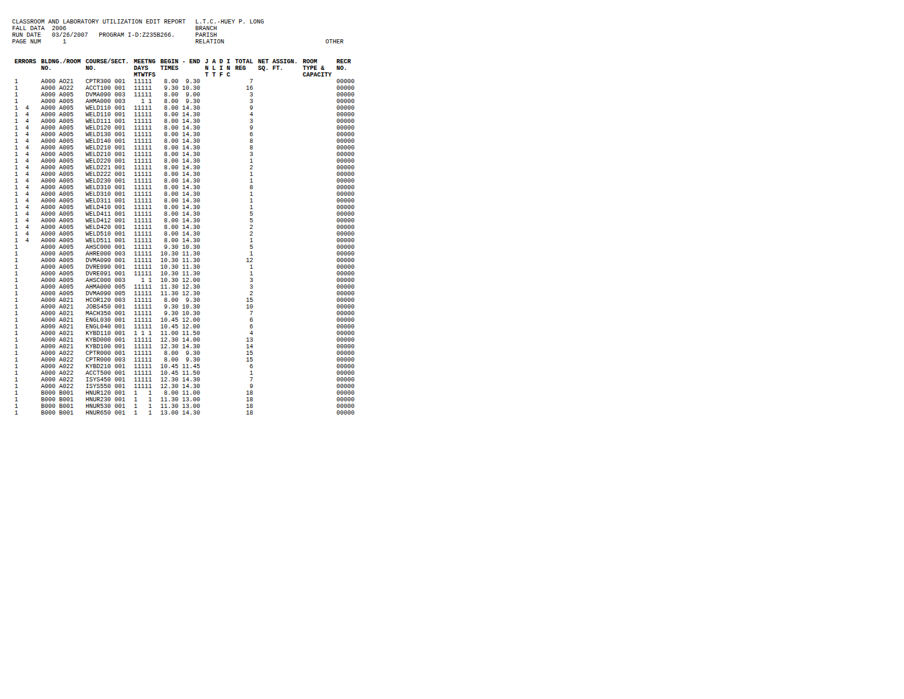| CLASSROOM AND LABORATORY UTILIZATION EDIT REPORT | | L.T.C.-HUEY P. LONG |
| FALL DATA 2006 | | BRANCH |
| RUN DATE 03/26/2007 PROGRAM I-D:Z235B266. | | PARISH |
| PAGE NUM 1 | | RELATION OTHER |
| ERRORS | BLDNG./ROOM NO. | COURSE/SECT. NO. | MEETNG DAYS MTWTFS | BEGIN - END TIMES | J A D I N L I N T T F C | TOTAL REG | NET ASSIGN. SQ. FT. | ROOM TYPE & CAPACITY | RECR NO. |
| --- | --- | --- | --- | --- | --- | --- | --- | --- | --- |
| 1 | A000 AO21 | CPTR300 001 | 11111 | 8.00 9.30 | | 7 | | | 00000 |
| 1 | A000 AO22 | ACCT100 001 | 11111 | 9.30 10.30 | | 16 | | | 00000 |
| 1 | A000 A005 | DVMA090 003 | 11111 | 8.00 9.00 | | 3 | | | 00000 |
| 1 | A000 A005 | AHMA000 003 | 1 1 | 8.00 9.30 | | 3 | | | 00000 |
| 1 4 | A000 A005 | WELD110 001 | 11111 | 8.00 14.30 | | 9 | | | 00000 |
| 1 4 | A000 A005 | WELD110 001 | 11111 | 8.00 14.30 | | 4 | | | 00000 |
| 1 4 | A000 A005 | WELD111 001 | 11111 | 8.00 14.30 | | 3 | | | 00000 |
| 1 4 | A000 A005 | WELD120 001 | 11111 | 8.00 14.30 | | 9 | | | 00000 |
| 1 4 | A000 A005 | WELD130 001 | 11111 | 8.00 14.30 | | 6 | | | 00000 |
| 1 4 | A000 A005 | WELD140 001 | 11111 | 8.00 14.30 | | 8 | | | 00000 |
| 1 4 | A000 A005 | WELD210 001 | 11111 | 8.00 14.30 | | 8 | | | 00000 |
| 1 4 | A000 A005 | WELD210 001 | 11111 | 8.00 14.30 | | 3 | | | 00000 |
| 1 4 | A000 A005 | WELD220 001 | 11111 | 8.00 14.30 | | 1 | | | 00000 |
| 1 4 | A000 A005 | WELD221 001 | 11111 | 8.00 14.30 | | 2 | | | 00000 |
| 1 4 | A000 A005 | WELD222 001 | 11111 | 8.00 14.30 | | 1 | | | 00000 |
| 1 4 | A000 A005 | WELD230 001 | 11111 | 8.00 14.30 | | 1 | | | 00000 |
| 1 4 | A000 A005 | WELD310 001 | 11111 | 8.00 14.30 | | 8 | | | 00000 |
| 1 4 | A000 A005 | WELD310 001 | 11111 | 8.00 14.30 | | 1 | | | 00000 |
| 1 4 | A000 A005 | WELD311 001 | 11111 | 8.00 14.30 | | 1 | | | 00000 |
| 1 4 | A000 A005 | WELD410 001 | 11111 | 8.00 14.30 | | 1 | | | 00000 |
| 1 4 | A000 A005 | WELD411 001 | 11111 | 8.00 14.30 | | 5 | | | 00000 |
| 1 4 | A000 A005 | WELD412 001 | 11111 | 8.00 14.30 | | 5 | | | 00000 |
| 1 4 | A000 A005 | WELD420 001 | 11111 | 8.00 14.30 | | 2 | | | 00000 |
| 1 4 | A000 A005 | WELD510 001 | 11111 | 8.00 14.30 | | 2 | | | 00000 |
| 1 4 | A000 A005 | WELD511 001 | 11111 | 8.00 14.30 | | 1 | | | 00000 |
| 1 | A000 A005 | AHSC000 001 | 11111 | 9.30 10.30 | | 5 | | | 00000 |
| 1 | A000 A005 | AHRE000 003 | 11111 | 10.30 11.30 | | 1 | | | 00000 |
| 1 | A000 A005 | DVMA090 001 | 11111 | 10.30 11.30 | | 12 | | | 00000 |
| 1 | A000 A005 | DVRE090 001 | 11111 | 10.30 11.30 | | 1 | | | 00000 |
| 1 | A000 A005 | DVRE091 001 | 11111 | 10.30 11.30 | | 1 | | | 00000 |
| 1 | A000 A005 | AHSC000 003 | 1 1 | 10.30 12.00 | | 3 | | | 00000 |
| 1 | A000 A005 | AHMA000 005 | 11111 | 11.30 12.30 | | 3 | | | 00000 |
| 1 | A000 A005 | DVMA090 005 | 11111 | 11.30 12.30 | | 2 | | | 00000 |
| 1 | A000 A021 | HCOR120 003 | 11111 | 8.00 9.30 | | 15 | | | 00000 |
| 1 | A000 A021 | JOBS450 001 | 11111 | 9.30 10.30 | | 10 | | | 00000 |
| 1 | A000 A021 | MACH350 001 | 11111 | 9.30 10.30 | | 7 | | | 00000 |
| 1 | A000 A021 | ENGL030 001 | 11111 | 10.45 12.00 | | 6 | | | 00000 |
| 1 | A000 A021 | ENGL040 001 | 11111 | 10.45 12.00 | | 6 | | | 00000 |
| 1 | A000 A021 | KYBD110 001 | 1 1 1 | 11.00 11.50 | | 4 | | | 00000 |
| 1 | A000 A021 | KYBD000 001 | 11111 | 12.30 14.00 | | 13 | | | 00000 |
| 1 | A000 A021 | KYBD100 001 | 11111 | 12.30 14.30 | | 14 | | | 00000 |
| 1 | A000 A022 | CPTR000 001 | 11111 | 8.00 9.30 | | 15 | | | 00000 |
| 1 | A000 A022 | CPTR000 003 | 11111 | 8.00 9.30 | | 15 | | | 00000 |
| 1 | A000 A022 | KYBD210 001 | 11111 | 10.45 11.45 | | 6 | | | 00000 |
| 1 | A000 A022 | ACCT500 001 | 11111 | 10.45 11.50 | | 1 | | | 00000 |
| 1 | A000 A022 | ISYS450 001 | 11111 | 12.30 14.30 | | 7 | | | 00000 |
| 1 | A000 A022 | ISYS550 001 | 11111 | 12.30 14.30 | | 9 | | | 00000 |
| 1 | B000 B001 | HNUR120 001 | 1 1 | 8.00 11.00 | | 18 | | | 00000 |
| 1 | B000 B001 | HNUR230 001 | 1 1 | 11.30 13.00 | | 18 | | | 00000 |
| 1 | B000 B001 | HNUR530 001 | 1 1 | 11.30 13.00 | | 18 | | | 00000 |
| 1 | B000 B001 | HNUR650 001 | 1 1 | 13.00 14.30 | | 18 | | | 00000 |